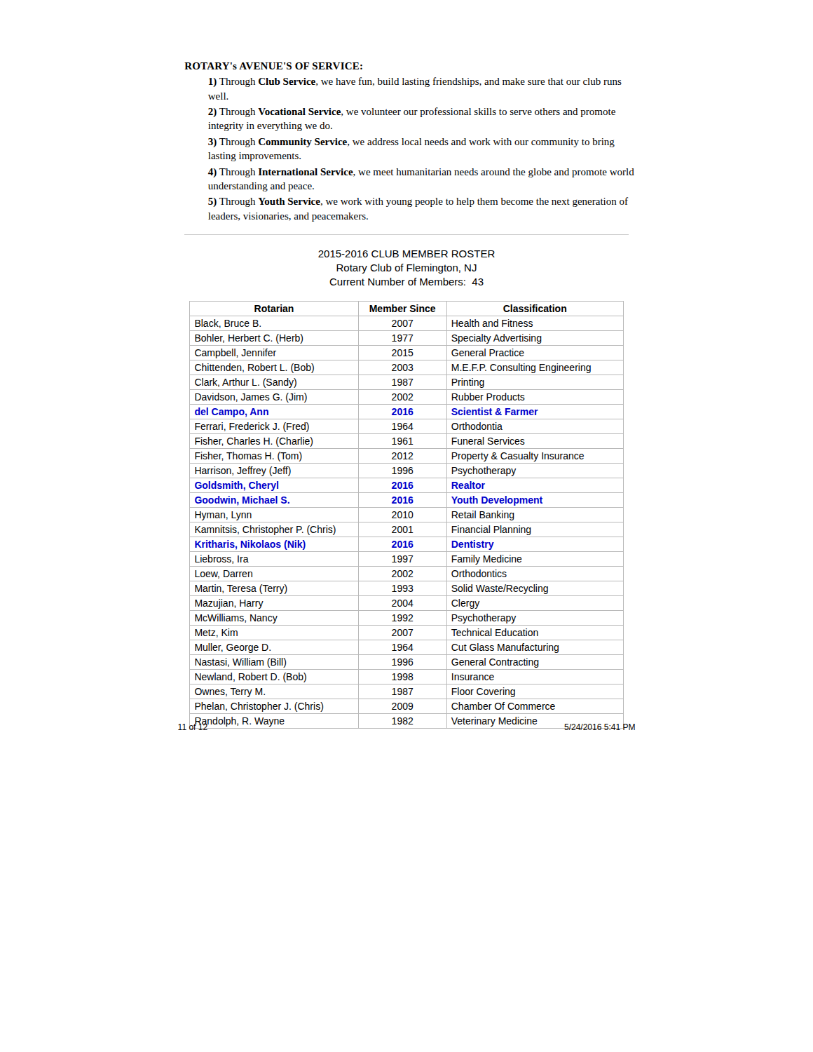ROTARY's AVENUE'S OF SERVICE:
1) Through Club Service, we have fun, build lasting friendships, and make sure that our club runs well.
2) Through Vocational Service, we volunteer our professional skills to serve others and promote integrity in everything we do.
3) Through Community Service, we address local needs and work with our community to bring lasting improvements.
4) Through International Service, we meet humanitarian needs around the globe and promote world understanding and peace.
5) Through Youth Service, we work with young people to help them become the next generation of leaders, visionaries, and peacemakers.
2015-2016 CLUB MEMBER ROSTER
Rotary Club of Flemington, NJ
Current Number of Members: 43
| Rotarian | Member Since | Classification |
| --- | --- | --- |
| Black, Bruce B. | 2007 | Health and Fitness |
| Bohler, Herbert C. (Herb) | 1977 | Specialty Advertising |
| Campbell, Jennifer | 2015 | General Practice |
| Chittenden, Robert L. (Bob) | 2003 | M.E.F.P. Consulting Engineering |
| Clark, Arthur L. (Sandy) | 1987 | Printing |
| Davidson, James G. (Jim) | 2002 | Rubber Products |
| del Campo, Ann | 2016 | Scientist & Farmer |
| Ferrari, Frederick J. (Fred) | 1964 | Orthodontia |
| Fisher, Charles H. (Charlie) | 1961 | Funeral Services |
| Fisher, Thomas H. (Tom) | 2012 | Property & Casualty Insurance |
| Harrison, Jeffrey (Jeff) | 1996 | Psychotherapy |
| Goldsmith, Cheryl | 2016 | Realtor |
| Goodwin, Michael S. | 2016 | Youth Development |
| Hyman, Lynn | 2010 | Retail Banking |
| Kamnitsis, Christopher P. (Chris) | 2001 | Financial Planning |
| Kritharis, Nikolaos (Nik) | 2016 | Dentistry |
| Liebross, Ira | 1997 | Family Medicine |
| Loew, Darren | 2002 | Orthodontics |
| Martin, Teresa (Terry) | 1993 | Solid Waste/Recycling |
| Mazujian, Harry | 2004 | Clergy |
| McWilliams, Nancy | 1992 | Psychotherapy |
| Metz, Kim | 2007 | Technical Education |
| Muller, George D. | 1964 | Cut Glass Manufacturing |
| Nastasi, William (Bill) | 1996 | General Contracting |
| Newland, Robert D. (Bob) | 1998 | Insurance |
| Ownes, Terry M. | 1987 | Floor Covering |
| Phelan, Christopher J. (Chris) | 2009 | Chamber Of Commerce |
| Randolph, R. Wayne | 1982 | Veterinary Medicine |
11 of 12 5/24/2016 5:41 PM